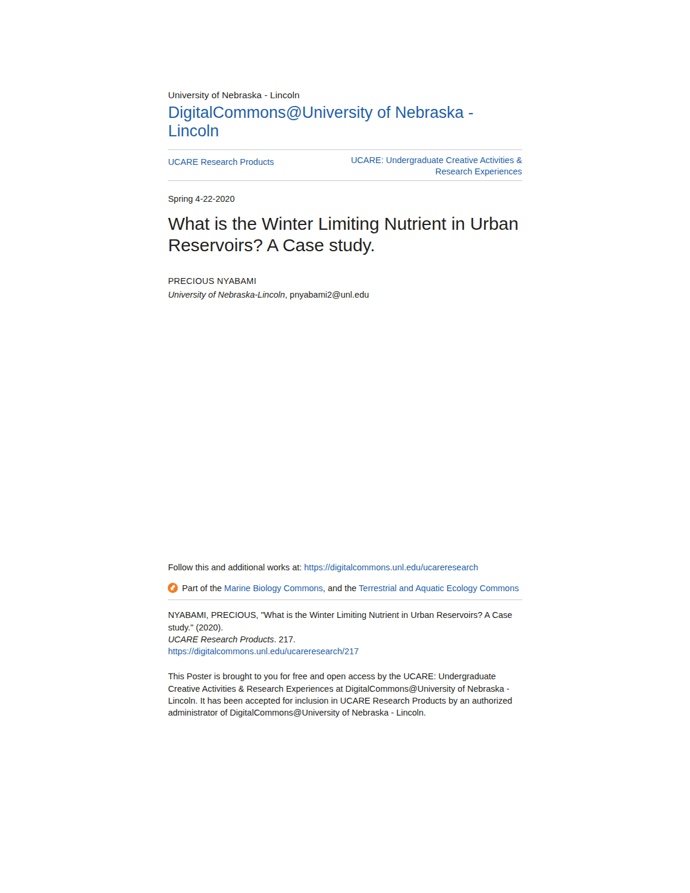University of Nebraska - Lincoln
DigitalCommons@University of Nebraska - Lincoln
UCARE Research Products
UCARE: Undergraduate Creative Activities &
Research Experiences
Spring 4-22-2020
What is the Winter Limiting Nutrient in Urban Reservoirs? A Case study.
PRECIOUS NYABAMI
University of Nebraska-Lincoln, pnyabami2@unl.edu
Follow this and additional works at: https://digitalcommons.unl.edu/ucareresearch
Part of the Marine Biology Commons, and the Terrestrial and Aquatic Ecology Commons
NYABAMI, PRECIOUS, "What is the Winter Limiting Nutrient in Urban Reservoirs? A Case study." (2020).
UCARE Research Products. 217.
https://digitalcommons.unl.edu/ucareresearch/217
This Poster is brought to you for free and open access by the UCARE: Undergraduate Creative Activities & Research Experiences at DigitalCommons@University of Nebraska - Lincoln. It has been accepted for inclusion in UCARE Research Products by an authorized administrator of DigitalCommons@University of Nebraska - Lincoln.